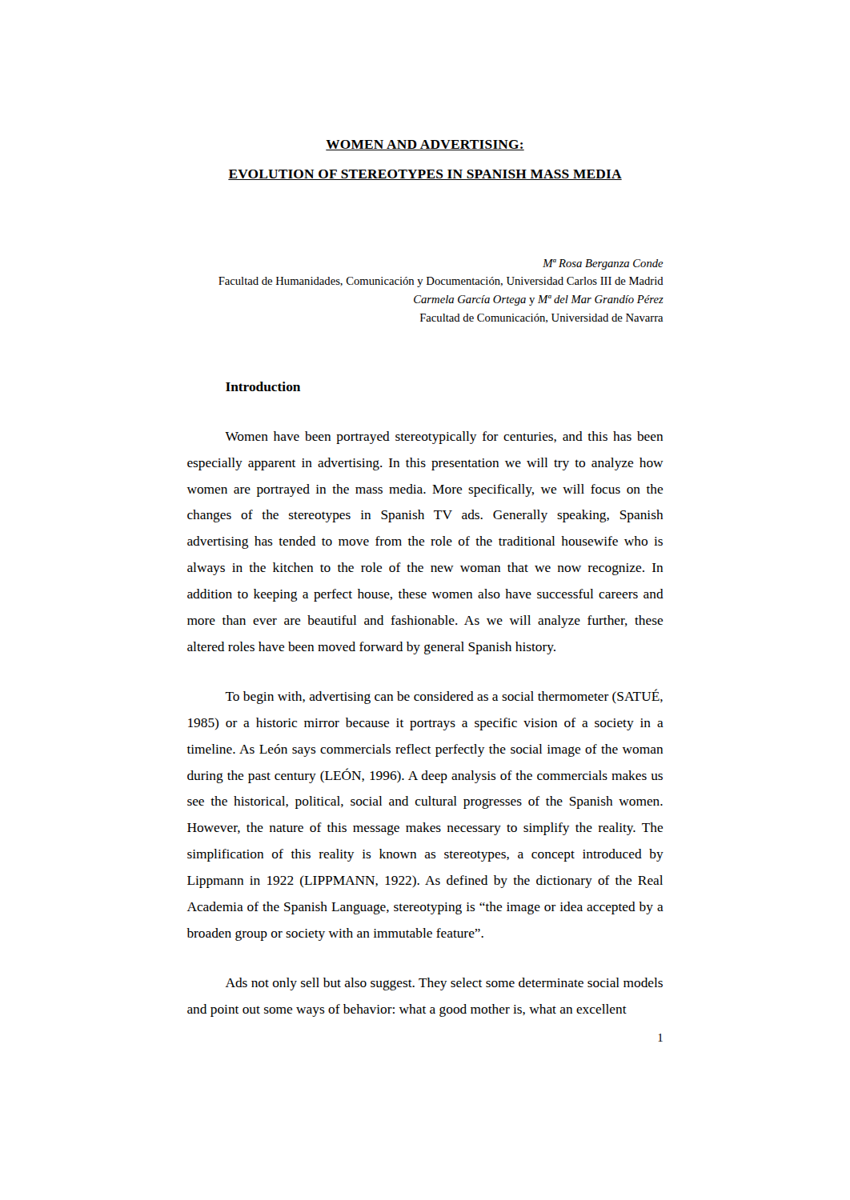WOMEN AND ADVERTISING:
EVOLUTION OF STEREOTYPES IN SPANISH MASS MEDIA
Mª Rosa Berganza Conde
Facultad de Humanidades, Comunicación y Documentación, Universidad Carlos III de Madrid
Carmela García Ortega y Mª del Mar Grandío Pérez
Facultad de Comunicación, Universidad de Navarra
Introduction
Women have been portrayed stereotypically for centuries, and this has been especially apparent in advertising. In this presentation we will try to analyze how women are portrayed in the mass media. More specifically, we will focus on the changes of the stereotypes in Spanish TV ads. Generally speaking, Spanish advertising has tended to move from the role of the traditional housewife who is always in the kitchen to the role of the new woman that we now recognize. In addition to keeping a perfect house, these women also have successful careers and more than ever are beautiful and fashionable. As we will analyze further, these altered roles have been moved forward by general Spanish history.
To begin with, advertising can be considered as a social thermometer (SATUÉ, 1985) or a historic mirror because it portrays a specific vision of a society in a timeline. As León says commercials reflect perfectly the social image of the woman during the past century (LEÓN, 1996). A deep analysis of the commercials makes us see the historical, political, social and cultural progresses of the Spanish women. However, the nature of this message makes necessary to simplify the reality. The simplification of this reality is known as stereotypes, a concept introduced by Lippmann in 1922 (LIPPMANN, 1922). As defined by the dictionary of the Real Academia of the Spanish Language, stereotyping is “the image or idea accepted by a broaden group or society with an immutable feature”.
Ads not only sell but also suggest. They select some determinate social models and point out some ways of behavior: what a good mother is, what an excellent
1